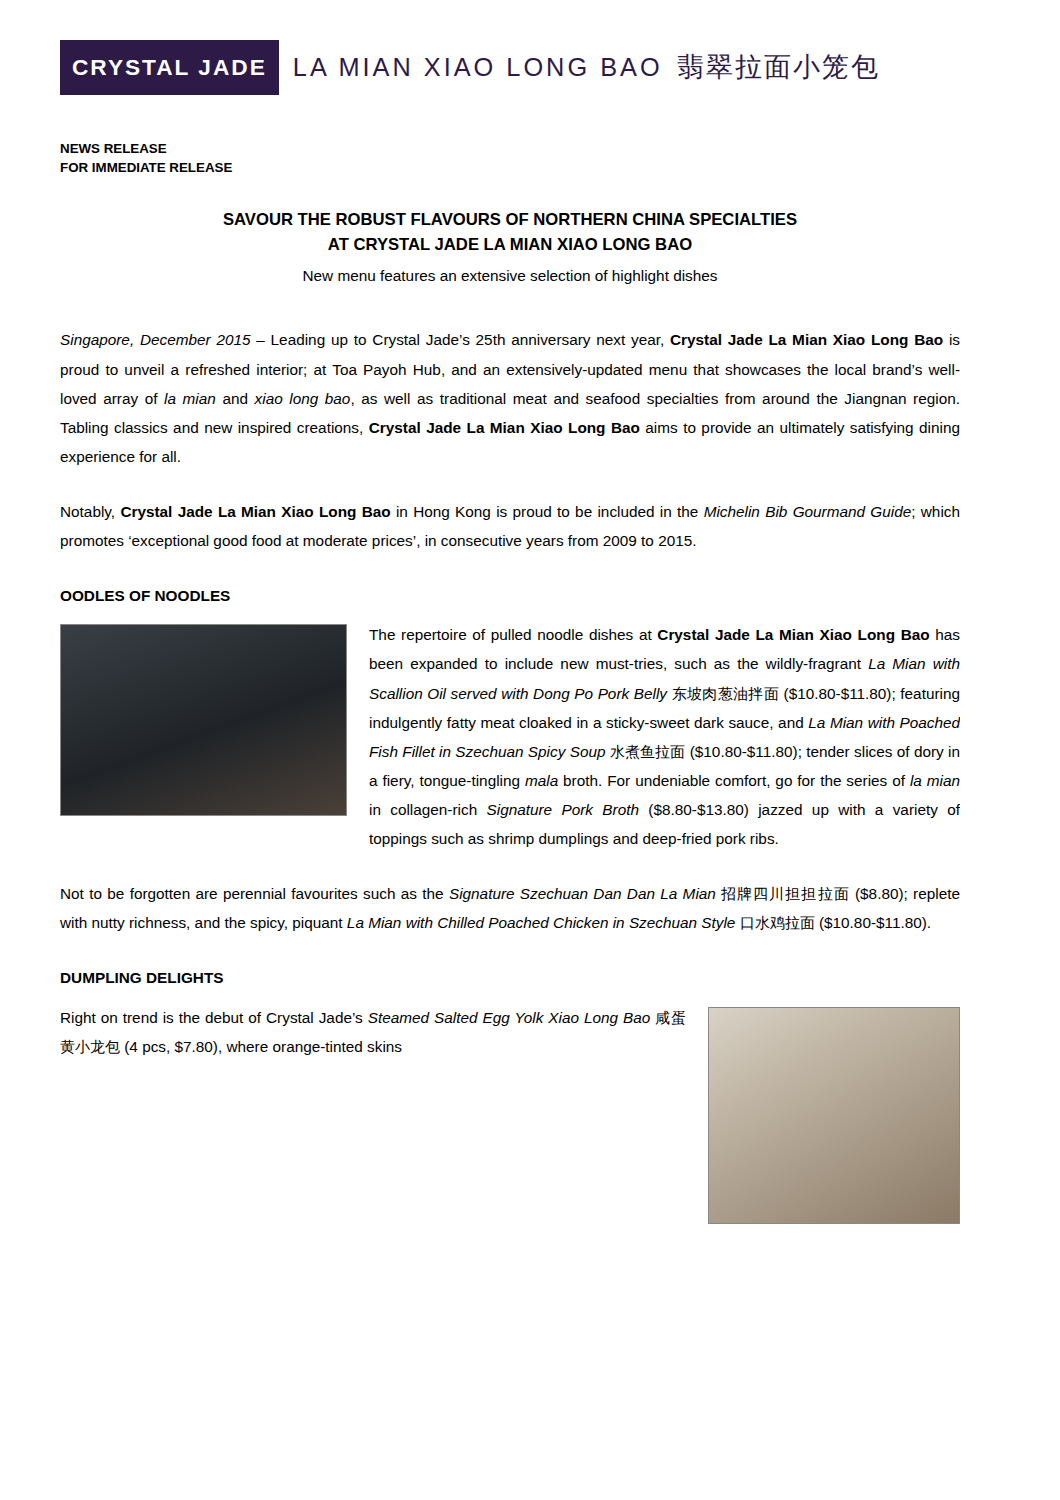CRYSTAL JADE LA MIAN XIAO LONG BAO 翡翠拉面小笼包
NEWS RELEASE
FOR IMMEDIATE RELEASE
SAVOUR THE ROBUST FLAVOURS OF NORTHERN CHINA SPECIALTIES
AT CRYSTAL JADE LA MIAN XIAO LONG BAO
New menu features an extensive selection of highlight dishes
Singapore, December 2015 – Leading up to Crystal Jade’s 25th anniversary next year, Crystal Jade La Mian Xiao Long Bao is proud to unveil a refreshed interior; at Toa Payoh Hub, and an extensively-updated menu that showcases the local brand’s well-loved array of la mian and xiao long bao, as well as traditional meat and seafood specialties from around the Jiangnan region. Tabling classics and new inspired creations, Crystal Jade La Mian Xiao Long Bao aims to provide an ultimately satisfying dining experience for all.
Notably, Crystal Jade La Mian Xiao Long Bao in Hong Kong is proud to be included in the Michelin Bib Gourmand Guide; which promotes ‘exceptional good food at moderate prices’, in consecutive years from 2009 to 2015.
OODLES OF NOODLES
The repertoire of pulled noodle dishes at Crystal Jade La Mian Xiao Long Bao has been expanded to include new must-tries, such as the wildly-fragrant La Mian with Scallion Oil served with Dong Po Pork Belly 东坡肉葱油拌面 ($10.80-$11.80); featuring indulgently fatty meat cloaked in a sticky-sweet dark sauce, and La Mian with Poached Fish Fillet in Szechuan Spicy Soup 水煮鱼拉面 ($10.80-$11.80); tender slices of dory in a fiery, tongue-tingling mala broth. For undeniable comfort, go for the series of la mian in collagen-rich Signature Pork Broth ($8.80-$13.80) jazzed up with a variety of toppings such as shrimp dumplings and deep-fried pork ribs.
Not to be forgotten are perennial favourites such as the Signature Szechuan Dan Dan La Mian 招牌四川担担拉面 ($8.80); replete with nutty richness, and the spicy, piquant La Mian with Chilled Poached Chicken in Szechuan Style 口水鸡拉面 ($10.80-$11.80).
DUMPLING DELIGHTS
Right on trend is the debut of Crystal Jade’s Steamed Salted Egg Yolk Xiao Long Bao 咸蛋黄小龙包 (4 pcs, $7.80), where orange-tinted skins